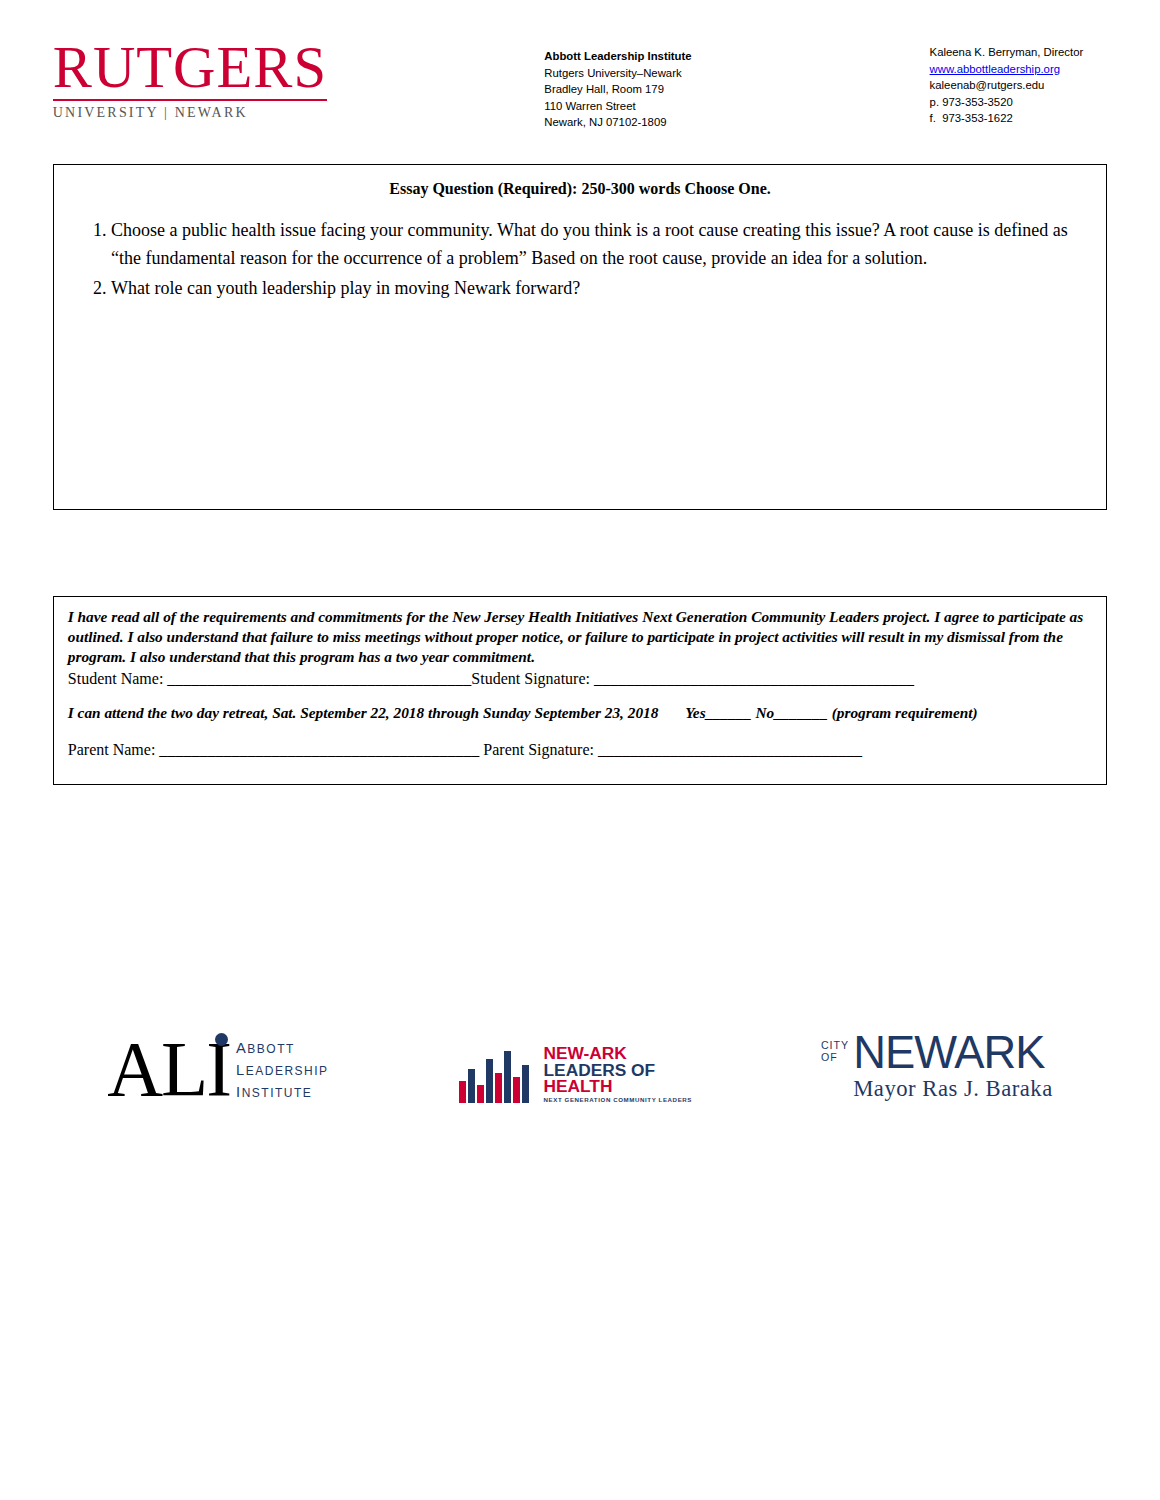RUTGERS
UNIVERSITY | NEWARK
Abbott Leadership Institute
Rutgers University–Newark
Bradley Hall, Room 179
110 Warren Street
Newark, NJ 07102-1809
Kaleena K. Berryman, Director
www.abbottleadership.org
kaleenab@rutgers.edu
p. 973-353-3520
f. 973-353-1622
Essay Question (Required): 250-300 words Choose One.
Choose a public health issue facing your community. What do you think is a root cause creating this issue? A root cause is defined as “the fundamental reason for the occurrence of a problem” Based on the root cause, provide an idea for a solution.
What role can youth leadership play in moving Newark forward?
I have read all of the requirements and commitments for the New Jersey Health Initiatives Next Generation Community Leaders project. I agree to participate as outlined. I also understand that failure to miss meetings without proper notice, or failure to participate in project activities will result in my dismissal from the program. I also understand that this program has a two year commitment.
Student Name: ______________________________________Student Signature: ________________________________________
I can attend the two day retreat, Sat. September 22, 2018 through Sunday September 23, 2018 Yes______ No_______ (program requirement)
Parent Name: ________________________________________ Parent Signature: _________________________________
ALI
ABBOTT
LEADERSHIP
INSTITUTE
NEW-ARK
LEADERS OF
HEALTH
NEXT GENERATION COMMUNITY LEADERS
CITY
OF
NEWARK
Mayor Ras J. Baraka